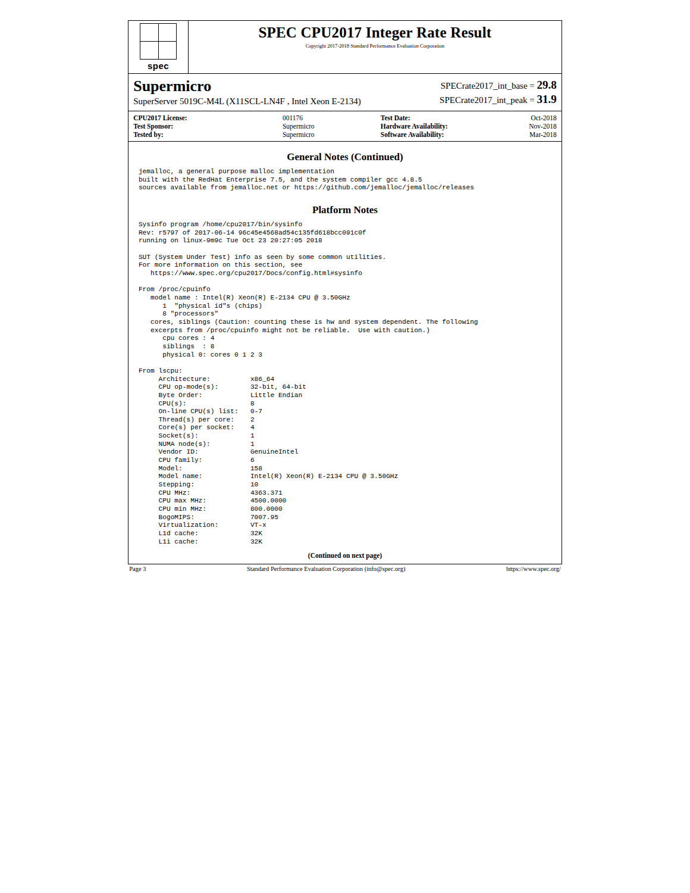spec
SPEC CPU2017 Integer Rate Result
Copyright 2017-2018 Standard Performance Evaluation Corporation
Supermicro
SuperServer 5019C-M4L (X11SCL-LN4F , Intel Xeon E-2134)
SPECrate2017_int_base = 29.8
SPECrate2017_int_peak = 31.9
| CPU2017 License: | 001176 |
| Test Sponsor: | Supermicro |
| Tested by: | Supermicro |
| Test Date: | Oct-2018 |
| Hardware Availability: | Nov-2018 |
| Software Availability: | Mar-2018 |
General Notes (Continued)
 jemalloc, a general purpose malloc implementation
 built with the RedHat Enterprise 7.5, and the system compiler gcc 4.8.5
 sources available from jemalloc.net or https://github.com/jemalloc/jemalloc/releases
Platform Notes
 Sysinfo program /home/cpu2017/bin/sysinfo
 Rev: r5797 of 2017-06-14 96c45e4568ad54c135fd618bcc091c0f
 running on linux-9m9c Tue Oct 23 20:27:05 2018

 SUT (System Under Test) info as seen by some common utilities.
 For more information on this section, see
    https://www.spec.org/cpu2017/Docs/config.html#sysinfo

 From /proc/cpuinfo
    model name : Intel(R) Xeon(R) E-2134 CPU @ 3.50GHz
       1  "physical id"s (chips)
       8 "processors"
    cores, siblings (Caution: counting these is hw and system dependent. The following
    excerpts from /proc/cpuinfo might not be reliable.  Use with caution.)
       cpu cores : 4
       siblings  : 8
       physical 0: cores 0 1 2 3

 From lscpu:
      Architecture:          x86_64
      CPU op-mode(s):        32-bit, 64-bit
      Byte Order:            Little Endian
      CPU(s):                8
      On-line CPU(s) list:   0-7
      Thread(s) per core:    2
      Core(s) per socket:    4
      Socket(s):             1
      NUMA node(s):          1
      Vendor ID:             GenuineIntel
      CPU family:            6
      Model:                 158
      Model name:            Intel(R) Xeon(R) E-2134 CPU @ 3.50GHz
      Stepping:              10
      CPU MHz:               4363.371
      CPU max MHz:           4500.0000
      CPU min MHz:           800.0000
      BogoMIPS:              7007.95
      Virtualization:        VT-x
      L1d cache:             32K
      L1i cache:             32K
(Continued on next page)
Page 3
Standard Performance Evaluation Corporation (info@spec.org)
https://www.spec.org/